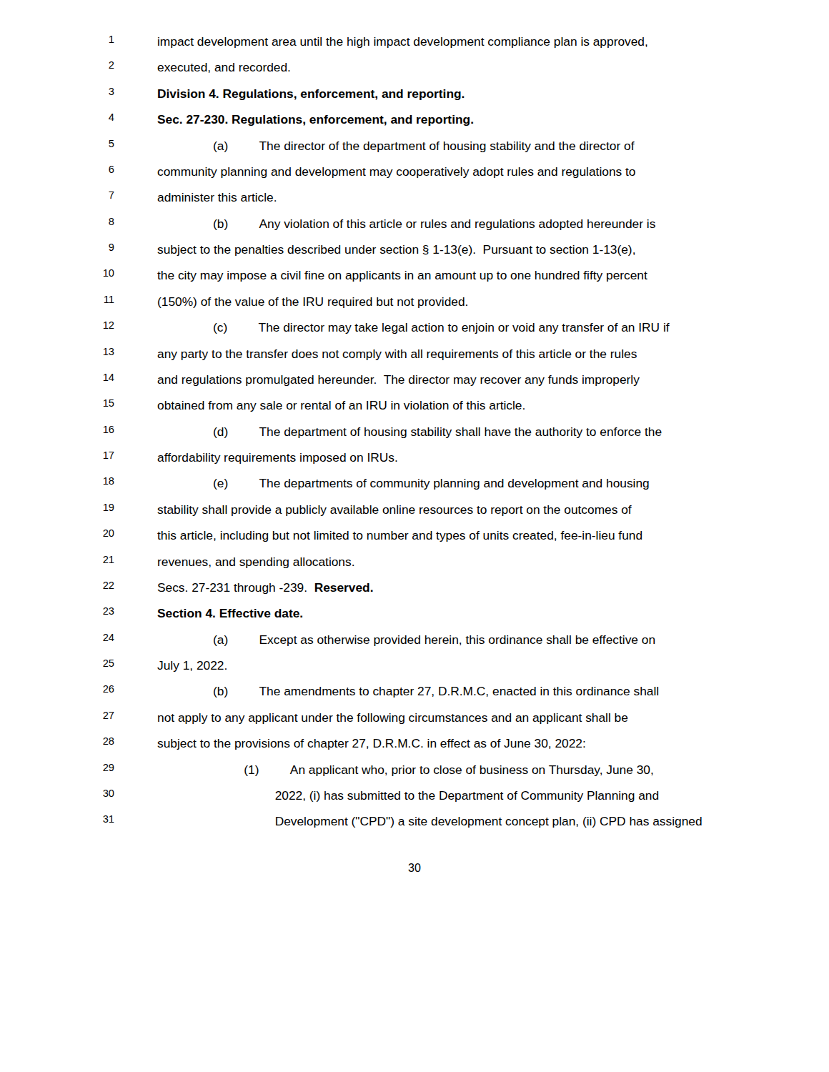impact development area until the high impact development compliance plan is approved,
executed, and recorded.
Division 4. Regulations, enforcement, and reporting.
Sec. 27-230. Regulations, enforcement, and reporting.
(a) The director of the department of housing stability and the director of
community planning and development may cooperatively adopt rules and regulations to
administer this article.
(b) Any violation of this article or rules and regulations adopted hereunder is
subject to the penalties described under section § 1-13(e). Pursuant to section 1-13(e),
the city may impose a civil fine on applicants in an amount up to one hundred fifty percent
(150%) of the value of the IRU required but not provided.
(c) The director may take legal action to enjoin or void any transfer of an IRU if
any party to the transfer does not comply with all requirements of this article or the rules
and regulations promulgated hereunder. The director may recover any funds improperly
obtained from any sale or rental of an IRU in violation of this article.
(d) The department of housing stability shall have the authority to enforce the
affordability requirements imposed on IRUs.
(e) The departments of community planning and development and housing
stability shall provide a publicly available online resources to report on the outcomes of
this article, including but not limited to number and types of units created, fee-in-lieu fund
revenues, and spending allocations.
Secs. 27-231 through -239. Reserved.
Section 4. Effective date.
(a) Except as otherwise provided herein, this ordinance shall be effective on
July 1, 2022.
(b) The amendments to chapter 27, D.R.M.C, enacted in this ordinance shall
not apply to any applicant under the following circumstances and an applicant shall be
subject to the provisions of chapter 27, D.R.M.C. in effect as of June 30, 2022:
(1) An applicant who, prior to close of business on Thursday, June 30,
2022, (i) has submitted to the Department of Community Planning and
Development ("CPD") a site development concept plan, (ii) CPD has assigned
30